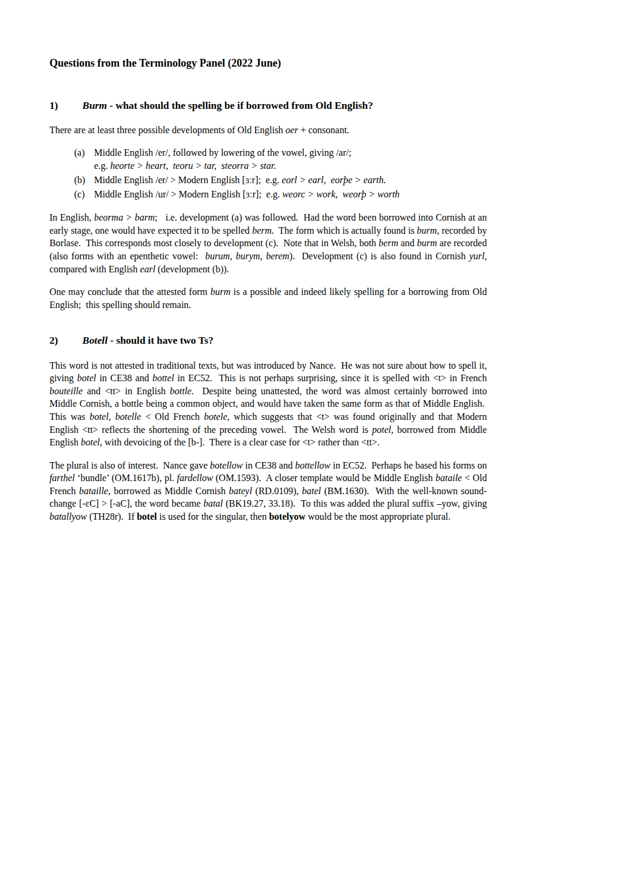Questions from the Terminology Panel (2022 June)
1) Burm - what should the spelling be if borrowed from Old English?
There are at least three possible developments of Old English oer + consonant.
(a) Middle English /er/, followed by lowering of the vowel, giving /ar/; e.g. heorte > heart, teoru > tar, steorra > star.
(b) Middle English /er/ > Modern English [ɜːr]; e.g. eorl > earl, eorþe > earth.
(c) Middle English /ur/ > Modern English [ɜːr]; e.g. weorc > work, weorþ > worth
In English, beorma > barm; i.e. development (a) was followed. Had the word been borrowed into Cornish at an early stage, one would have expected it to be spelled berm. The form which is actually found is burm, recorded by Borlase. This corresponds most closely to development (c). Note that in Welsh, both berm and burm are recorded (also forms with an epenthetic vowel: burum, burym, berem). Development (c) is also found in Cornish yurl, compared with English earl (development (b)).
One may conclude that the attested form burm is a possible and indeed likely spelling for a borrowing from Old English; this spelling should remain.
2) Botell - should it have two Ts?
This word is not attested in traditional texts, but was introduced by Nance. He was not sure about how to spell it, giving botel in CE38 and bottel in EC52. This is not perhaps surprising, since it is spelled with <t> in French bouteille and <tt> in English bottle. Despite being unattested, the word was almost certainly borrowed into Middle Cornish, a bottle being a common object, and would have taken the same form as that of Middle English. This was botel, botelle < Old French botele, which suggests that <t> was found originally and that Modern English <tt> reflects the shortening of the preceding vowel. The Welsh word is potel, borrowed from Middle English botel, with devoicing of the [b-]. There is a clear case for <t> rather than <tt>.
The plural is also of interest. Nance gave botellow in CE38 and bottellow in EC52. Perhaps he based his forms on farthel ‘bundle’ (OM.1617b), pl. fardellow (OM.1593). A closer template would be Middle English bataile < Old French bataille, borrowed as Middle Cornish bateyl (RD.0109), batel (BM.1630). With the well-known sound-change [-ɛC] > [-aC], the word became batal (BK19.27, 33.18). To this was added the plural suffix –yow, giving batallyow (TH28r). If botel is used for the singular, then botelyow would be the most appropriate plural.